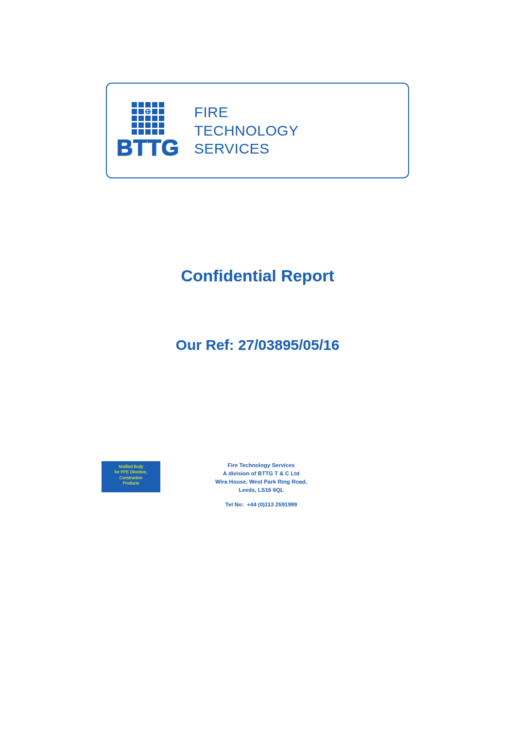BTTG
FIRE
TECHNOLOGY
SERVICES
Confidential Report
Our Ref: 27/03895/05/16
Notified Body
for PPE Directive,
Construction
Products
Fire Technology Services
A division of BTTG T & C Ltd
Wira House, West Park Ring Road,
Leeds, LS16 6QL
Tel No: +44 (0)113 2591999